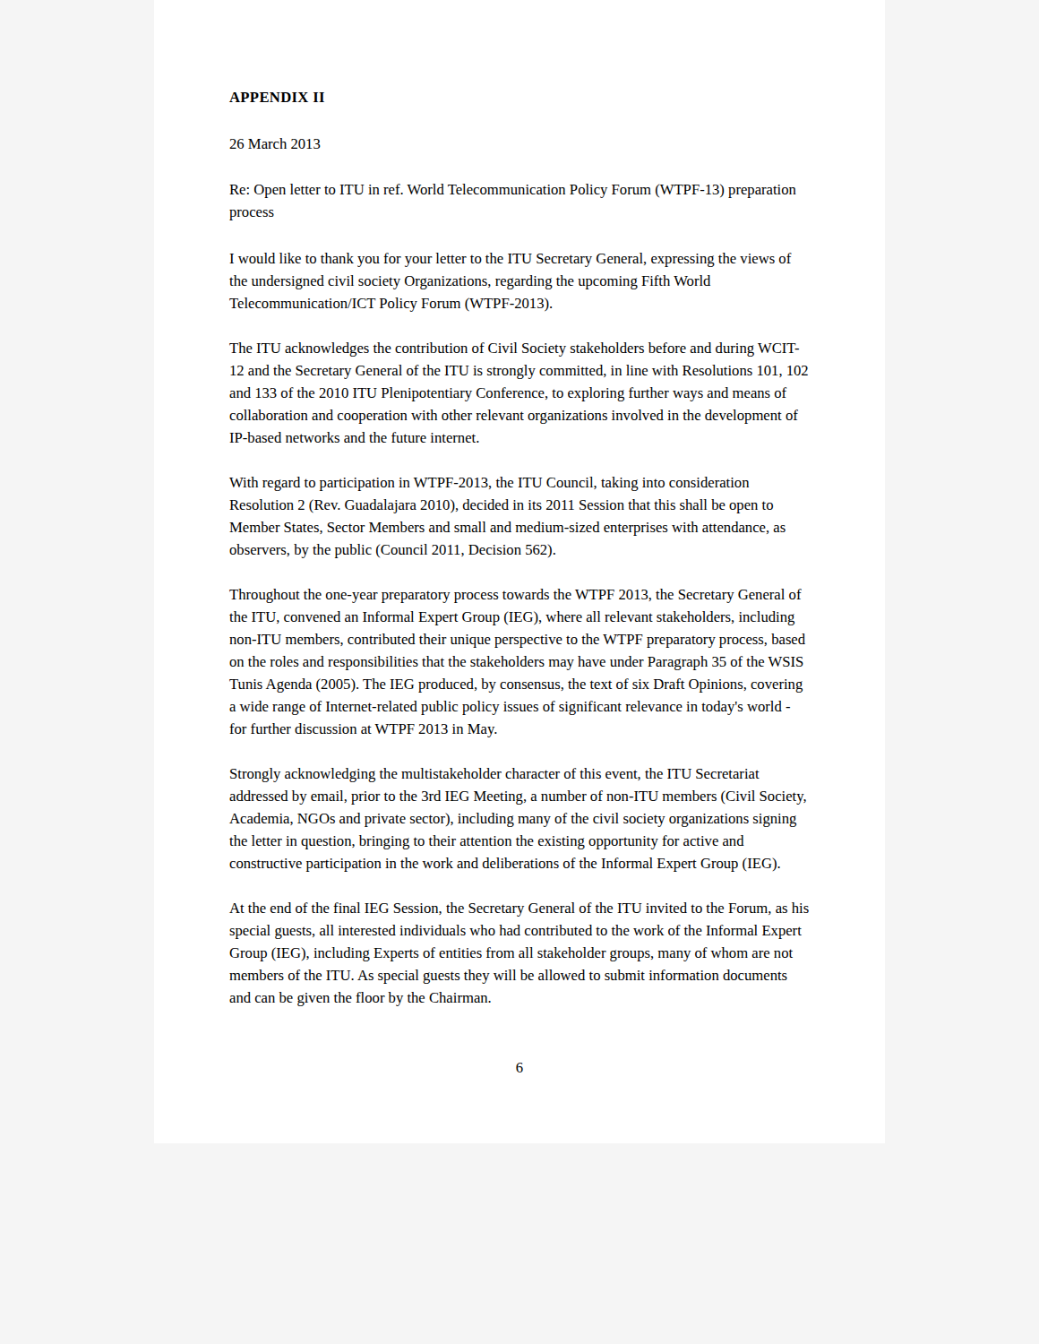APPENDIX II
26 March 2013
Re: Open letter to ITU in ref. World Telecommunication Policy Forum (WTPF-13) preparation process
I would like to thank you for your letter to the ITU Secretary General, expressing the views of the undersigned civil society Organizations, regarding the upcoming Fifth World Telecommunication/ICT Policy Forum (WTPF-2013).
The ITU acknowledges the contribution of Civil Society stakeholders before and during WCIT-12 and the Secretary General of the ITU is strongly committed, in line with Resolutions 101, 102 and 133 of the 2010 ITU Plenipotentiary Conference, to exploring further ways and means of collaboration and cooperation with other relevant organizations involved in the development of IP-based networks and the future internet.
With regard to participation in WTPF-2013, the ITU Council, taking into consideration Resolution 2 (Rev. Guadalajara 2010), decided in its 2011 Session that this shall be open to Member States, Sector Members and small and medium-sized enterprises with attendance, as observers, by the public (Council 2011, Decision 562).
Throughout the one-year preparatory process towards the WTPF 2013, the Secretary General of the ITU, convened an Informal Expert Group (IEG), where all relevant stakeholders, including non-ITU members, contributed their unique perspective to the WTPF preparatory process, based on the roles and responsibilities that the stakeholders may have under Paragraph 35 of the WSIS Tunis Agenda (2005). The IEG produced, by consensus, the text of six Draft Opinions, covering a wide range of Internet-related public policy issues of significant relevance in today's world - for further discussion at WTPF 2013 in May.
Strongly acknowledging the multistakeholder character of this event, the ITU Secretariat addressed by email, prior to the 3rd IEG Meeting, a number of non-ITU members (Civil Society, Academia, NGOs and private sector), including many of the civil society organizations signing the letter in question, bringing to their attention the existing opportunity for active and constructive participation in the work and deliberations of the Informal Expert Group (IEG).
At the end of the final IEG Session, the Secretary General of the ITU invited to the Forum, as his special guests, all interested individuals who had contributed to the work of the Informal Expert Group (IEG), including Experts of entities from all stakeholder groups, many of whom are not members of the ITU. As special guests they will be allowed to submit information documents and can be given the floor by the Chairman.
6